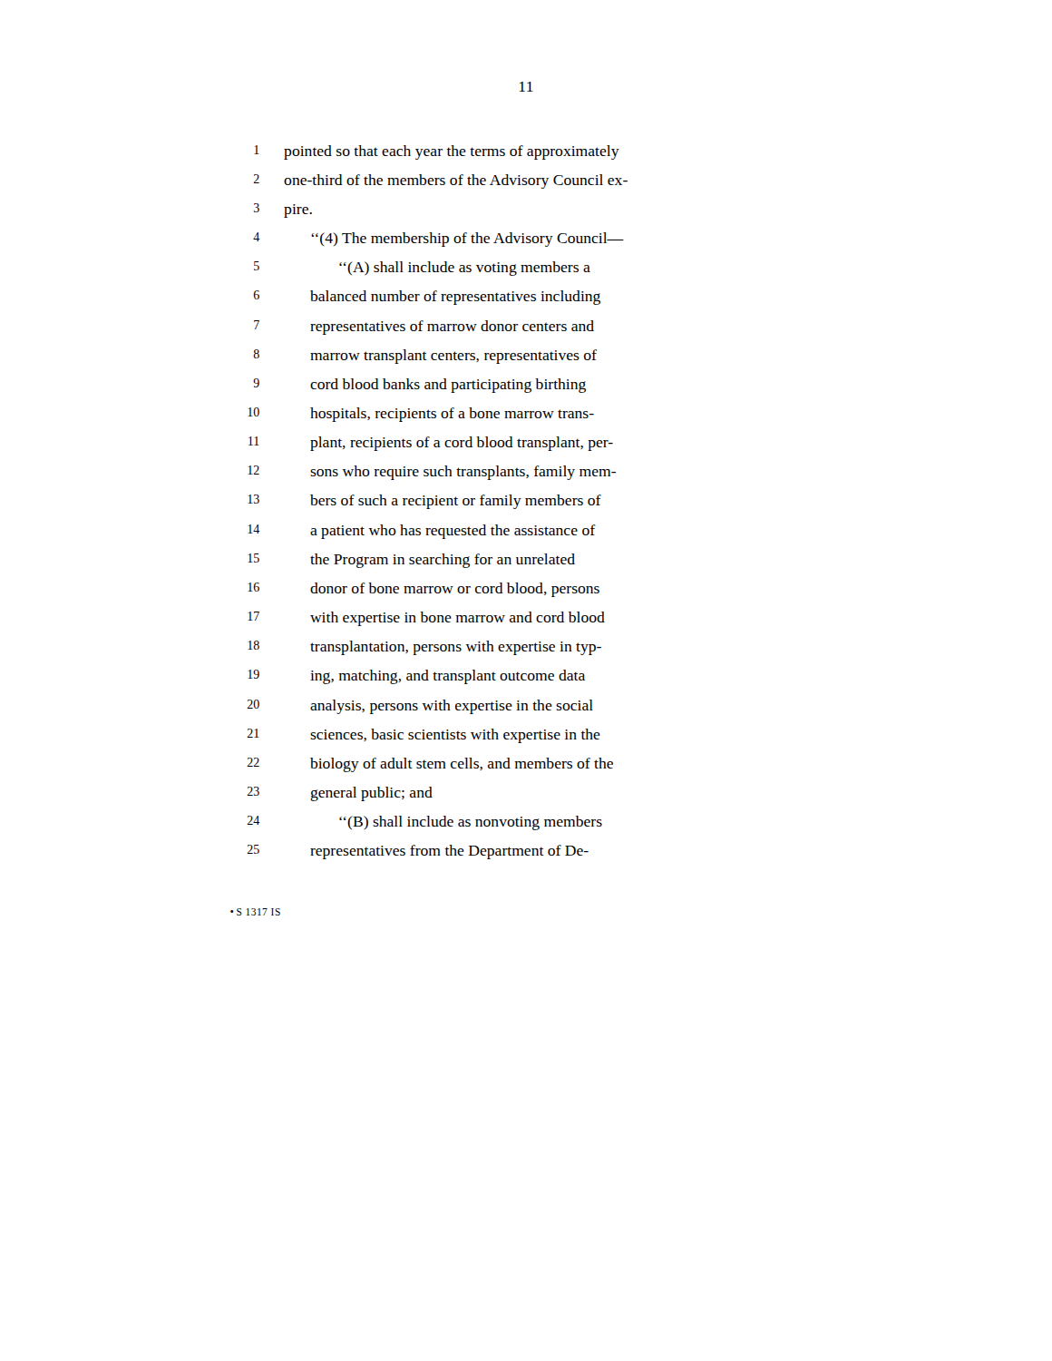11
pointed so that each year the terms of approximately
one-third of the members of the Advisory Council ex-
pire.
‘‘(4) The membership of the Advisory Council—
‘‘(A) shall include as voting members a
balanced number of representatives including
representatives of marrow donor centers and
marrow transplant centers, representatives of
cord blood banks and participating birthing
hospitals, recipients of a bone marrow trans-
plant, recipients of a cord blood transplant, per-
sons who require such transplants, family mem-
bers of such a recipient or family members of
a patient who has requested the assistance of
the Program in searching for an unrelated
donor of bone marrow or cord blood, persons
with expertise in bone marrow and cord blood
transplantation, persons with expertise in typ-
ing, matching, and transplant outcome data
analysis, persons with expertise in the social
sciences, basic scientists with expertise in the
biology of adult stem cells, and members of the
general public; and
‘‘(B) shall include as nonvoting members
representatives from the Department of De-
•S 1317 IS